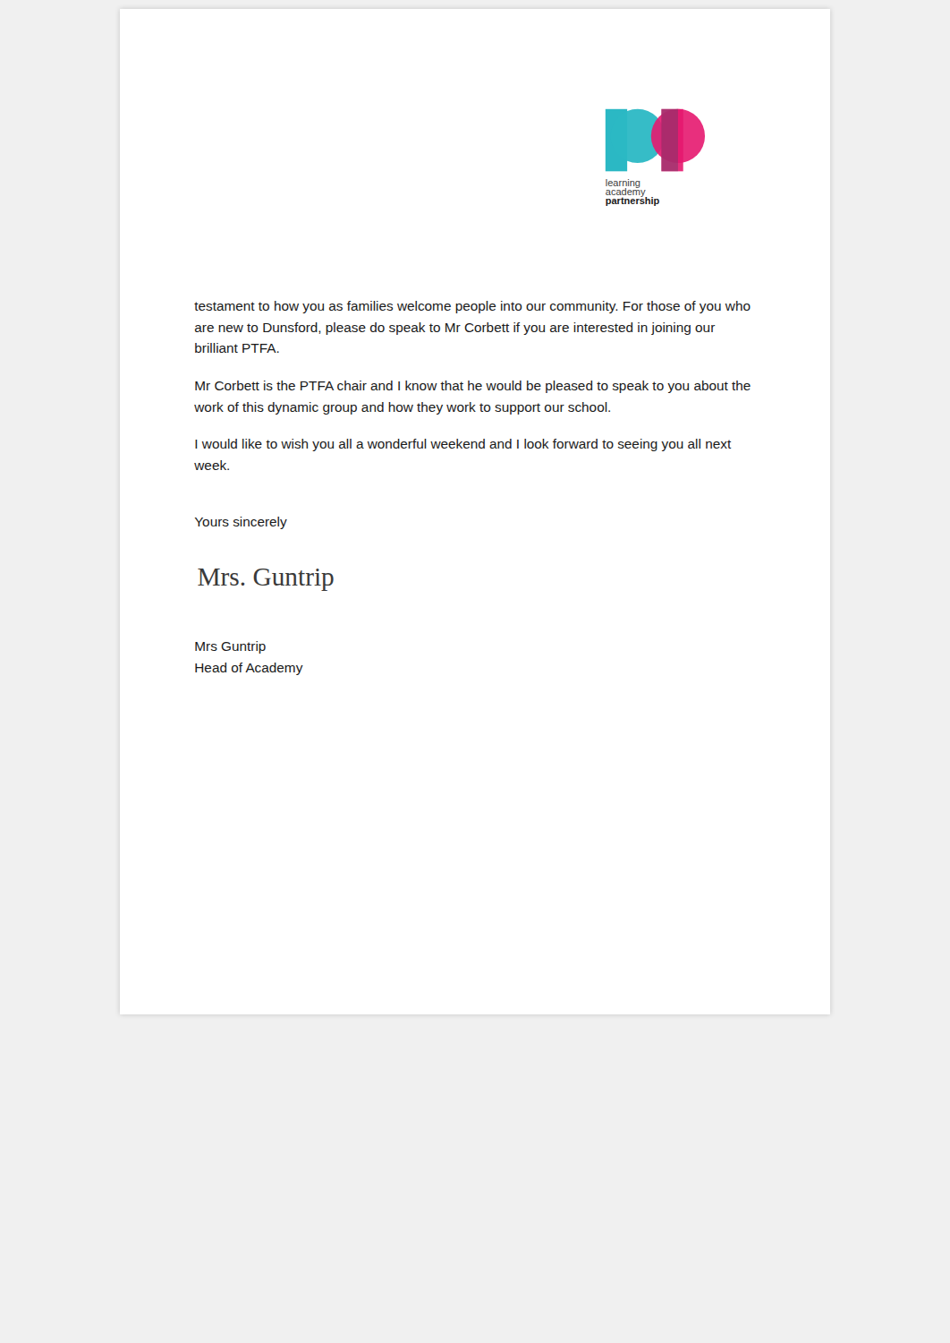learning academy partnership
testament to how you as families welcome people into our community. For those of you who are new to Dunsford, please do speak to Mr Corbett if you are interested in joining our brilliant PTFA.
Mr Corbett is the PTFA chair and I know that he would be pleased to speak to you about the work of this dynamic group and how they work to support our school.
I would like to wish you all a wonderful weekend and I look forward to seeing you all next week.
Yours sincerely
Mrs. Guntrip
Mrs Guntrip
Head of Academy